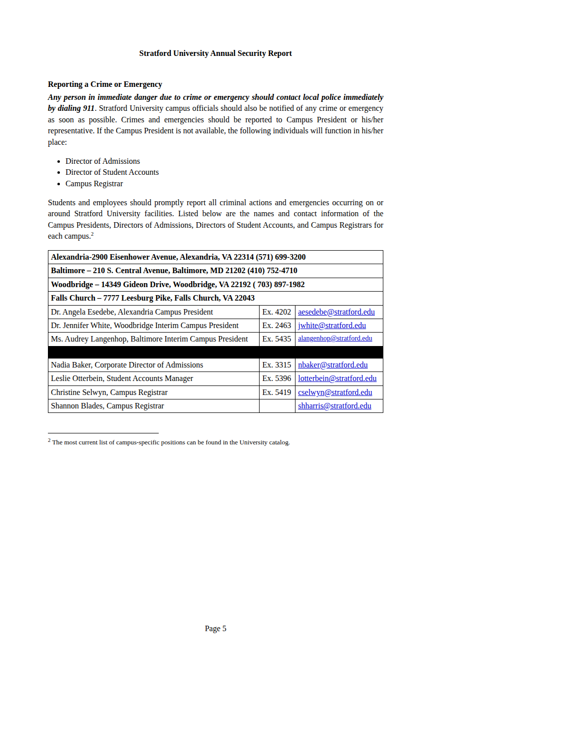Stratford University Annual Security Report
Reporting a Crime or Emergency
Any person in immediate danger due to crime or emergency should contact local police immediately by dialing 911. Stratford University campus officials should also be notified of any crime or emergency as soon as possible. Crimes and emergencies should be reported to Campus President or his/her representative. If the Campus President is not available, the following individuals will function in his/her place:
Director of Admissions
Director of Student Accounts
Campus Registrar
Students and employees should promptly report all criminal actions and emergencies occurring on or around Stratford University facilities. Listed below are the names and contact information of the Campus Presidents, Directors of Admissions, Directors of Student Accounts, and Campus Registrars for each campus.2
| Alexandria-2900 Eisenhower Avenue, Alexandria, VA 22314 (571) 699-3200 |
| Baltimore – 210 S. Central Avenue, Baltimore, MD 21202 (410) 752-4710 |
| Woodbridge – 14349 Gideon Drive, Woodbridge, VA 22192 ( 703) 897-1982 |
| Falls Church – 7777 Leesburg Pike, Falls Church, VA 22043 |
| Dr. Angela Esedebe, Alexandria Campus President | Ex. 4202 | aesedebe@stratford.edu |
| Dr. Jennifer White, Woodbridge Interim Campus President | Ex. 2463 | jwhite@stratford.edu |
| Ms. Audrey Langenhop, Baltimore Interim Campus President | Ex. 5435 | alangenhop@stratford.edu |
| Nadia Baker, Corporate Director of Admissions | Ex. 3315 | nbaker@stratford.edu |
| Leslie Otterbein, Student Accounts Manager | Ex. 5396 | lotterbein@stratford.edu |
| Christine Selwyn, Campus Registrar | Ex. 5419 | cselwyn@stratford.edu |
| Shannon Blades, Campus Registrar | | shharris@stratford.edu |
2 The most current list of campus-specific positions can be found in the University catalog.
Page 5